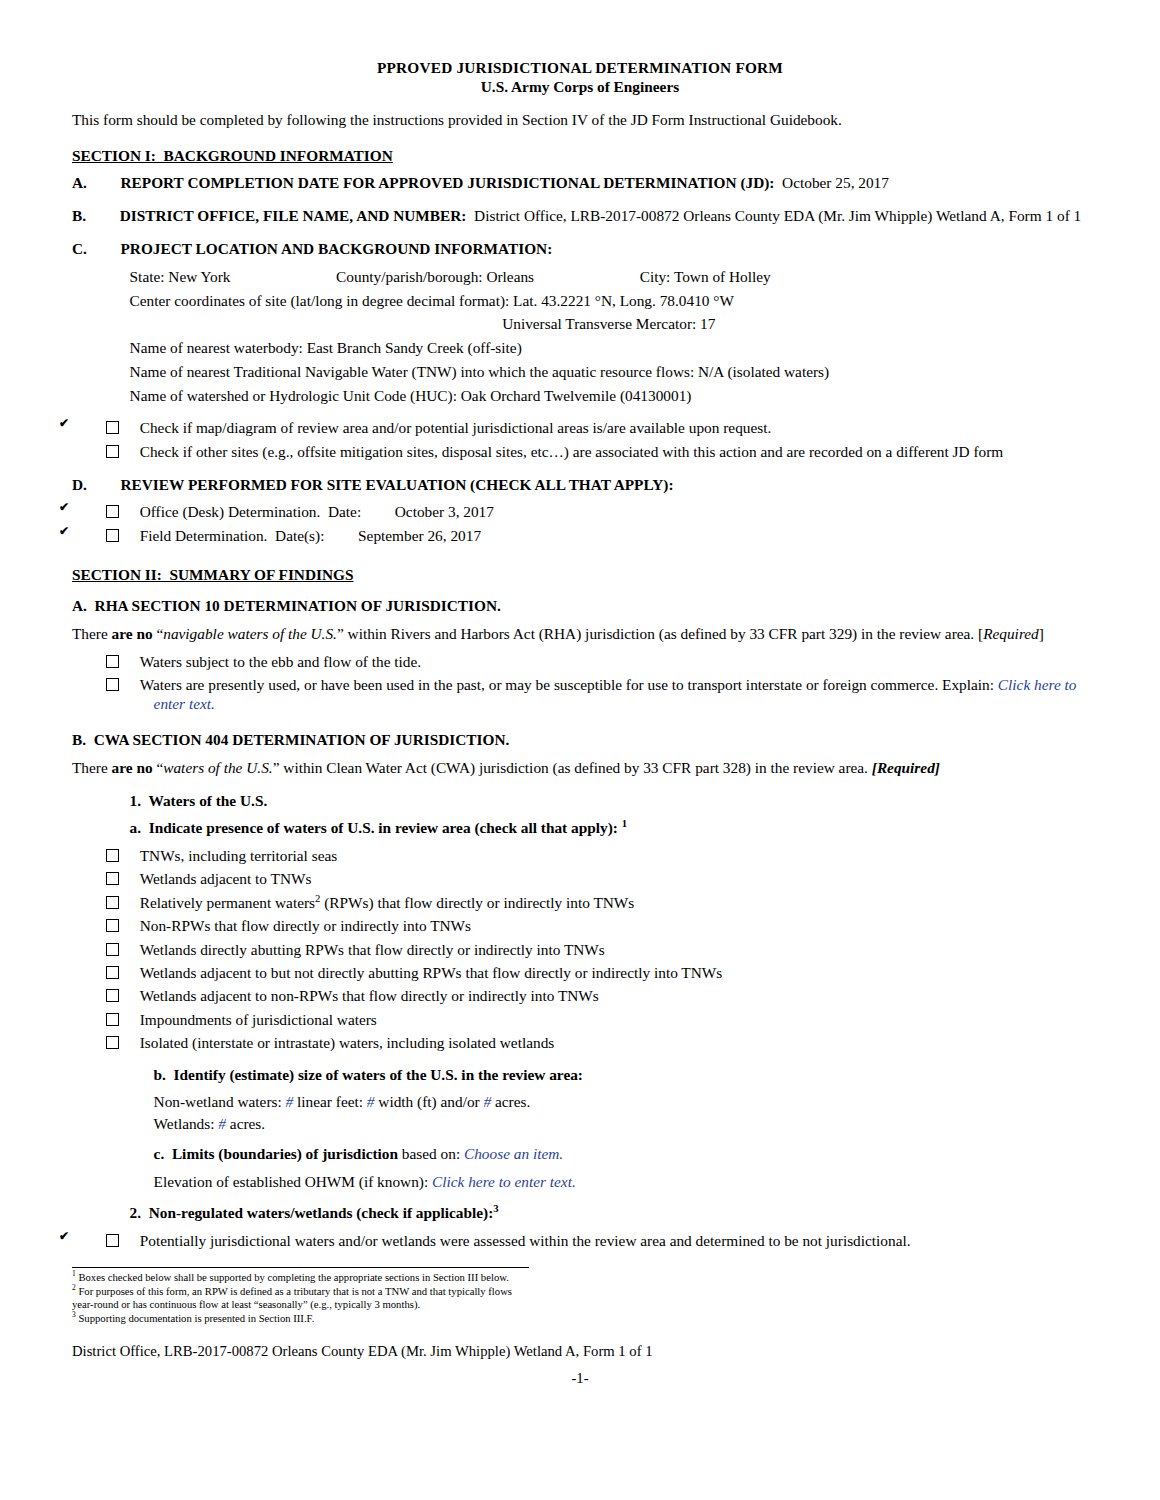PPROVED JURISDICTIONAL DETERMINATION FORM
U.S. Army Corps of Engineers
This form should be completed by following the instructions provided in Section IV of the JD Form Instructional Guidebook.
SECTION I: BACKGROUND INFORMATION
A. REPORT COMPLETION DATE FOR APPROVED JURISDICTIONAL DETERMINATION (JD): October 25, 2017
B. DISTRICT OFFICE, FILE NAME, AND NUMBER: District Office, LRB-2017-00872 Orleans County EDA (Mr. Jim Whipple) Wetland A, Form 1 of 1
C. PROJECT LOCATION AND BACKGROUND INFORMATION:
State: New York County/parish/borough: Orleans City: Town of Holley
Center coordinates of site (lat/long in degree decimal format): Lat. 43.2221 °N, Long. 78.0410 °W
Universal Transverse Mercator: 17
Name of nearest waterbody: East Branch Sandy Creek (off-site)
Name of nearest Traditional Navigable Water (TNW) into which the aquatic resource flows: N/A (isolated waters)
Name of watershed or Hydrologic Unit Code (HUC): Oak Orchard Twelvemile (04130001)
Check if map/diagram of review area and/or potential jurisdictional areas is/are available upon request.
Check if other sites (e.g., offsite mitigation sites, disposal sites, etc…) are associated with this action and are recorded on a different JD form
D. REVIEW PERFORMED FOR SITE EVALUATION (CHECK ALL THAT APPLY):
Office (Desk) Determination. Date: October 3, 2017
Field Determination. Date(s): September 26, 2017
SECTION II: SUMMARY OF FINDINGS
A. RHA SECTION 10 DETERMINATION OF JURISDICTION.
There are no “navigable waters of the U.S.” within Rivers and Harbors Act (RHA) jurisdiction (as defined by 33 CFR part 329) in the review area. [Required]
Waters subject to the ebb and flow of the tide.
Waters are presently used, or have been used in the past, or may be susceptible for use to transport interstate or foreign commerce. Explain: Click here to enter text.
B. CWA SECTION 404 DETERMINATION OF JURISDICTION.
There are no “waters of the U.S.” within Clean Water Act (CWA) jurisdiction (as defined by 33 CFR part 328) in the review area. [Required]
1. Waters of the U.S.
a. Indicate presence of waters of U.S. in review area (check all that apply): 1
TNWs, including territorial seas
Wetlands adjacent to TNWs
Relatively permanent waters2 (RPWs) that flow directly or indirectly into TNWs
Non-RPWs that flow directly or indirectly into TNWs
Wetlands directly abutting RPWs that flow directly or indirectly into TNWs
Wetlands adjacent to but not directly abutting RPWs that flow directly or indirectly into TNWs
Wetlands adjacent to non-RPWs that flow directly or indirectly into TNWs
Impoundments of jurisdictional waters
Isolated (interstate or intrastate) waters, including isolated wetlands
b. Identify (estimate) size of waters of the U.S. in the review area:
Non-wetland waters: # linear feet: # width (ft) and/or # acres.
Wetlands: # acres.
c. Limits (boundaries) of jurisdiction based on: Choose an item.
Elevation of established OHWM (if known): Click here to enter text.
2. Non-regulated waters/wetlands (check if applicable):3
Potentially jurisdictional waters and/or wetlands were assessed within the review area and determined to be not jurisdictional.
1 Boxes checked below shall be supported by completing the appropriate sections in Section III below.
2 For purposes of this form, an RPW is defined as a tributary that is not a TNW and that typically flows year-round or has continuous flow at least “seasonally” (e.g., typically 3 months).
3 Supporting documentation is presented in Section III.F.
District Office, LRB-2017-00872 Orleans County EDA (Mr. Jim Whipple) Wetland A, Form 1 of 1
-1-